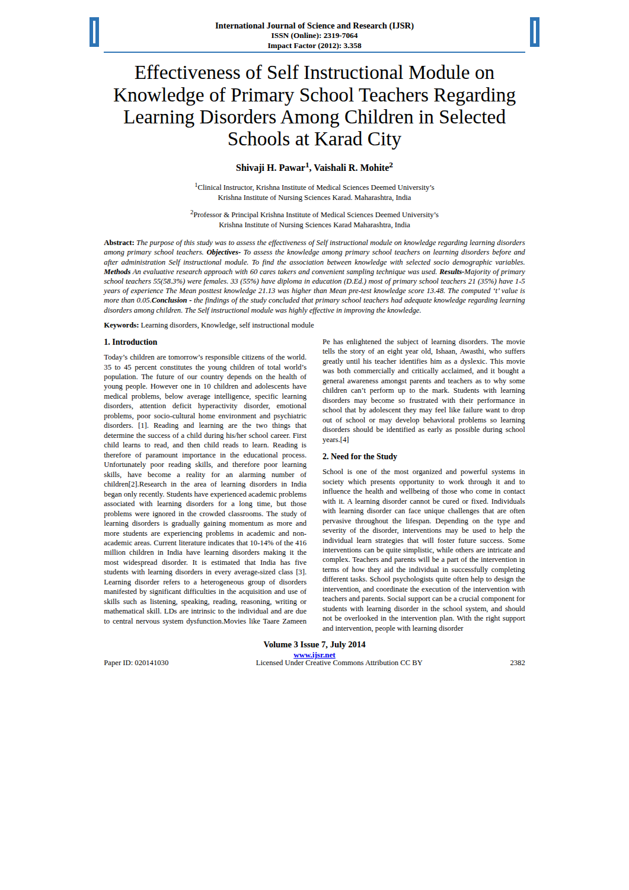International Journal of Science and Research (IJSR)
ISSN (Online): 2319-7064
Impact Factor (2012): 3.358
Effectiveness of Self Instructional Module on Knowledge of Primary School Teachers Regarding Learning Disorders Among Children in Selected Schools at Karad City
Shivaji H. Pawar1, Vaishali R. Mohite2
1Clinical Instructor, Krishna Institute of Medical Sciences Deemed University’s
Krishna Institute of Nursing Sciences Karad. Maharashtra, India
2Professor & Principal Krishna Institute of Medical Sciences Deemed University’s
Krishna Institute of Nursing Sciences Karad Maharashtra, India
Abstract: The purpose of this study was to assess the effectiveness of Self instructional module on knowledge regarding learning disorders among primary school teachers. Objectives- To assess the knowledge among primary school teachers on learning disorders before and after administration Self instructional module. To find the association between knowledge with selected socio demographic variables. Methods An evaluative research approach with 60 cares takers and convenient sampling technique was used. Results-Majority of primary school teachers 55(58.3%) were females. 33 (55%) have diploma in education (D.Ed.) most of primary school teachers 21 (35%) have 1-5 years of experience The Mean posttest knowledge 21.13 was higher than Mean pre-test knowledge score 13.48. The computed ‘t’ value is more than 0.05.Conclusion - the findings of the study concluded that primary school teachers had adequate knowledge regarding learning disorders among children. The Self instructional module was highly effective in improving the knowledge.
Keywords: Learning disorders, Knowledge, self instructional module
1. Introduction
Today’s children are tomorrow’s responsible citizens of the world. 35 to 45 percent constitutes the young children of total world’s population. The future of our country depends on the health of young people. However one in 10 children and adolescents have medical problems, below average intelligence, specific learning disorders, attention deficit hyperactivity disorder, emotional problems, poor socio-cultural home environment and psychiatric disorders. [1]. Reading and learning are the two things that determine the success of a child during his/her school career. First child learns to read, and then child reads to learn. Reading is therefore of paramount importance in the educational process. Unfortunately poor reading skills, and therefore poor learning skills, have become a reality for an alarming number of children[2].Research in the area of learning disorders in India began only recently. Students have experienced academic problems associated with learning disorders for a long time, but those problems were ignored in the crowded classrooms. The study of learning disorders is gradually gaining momentum as more and more students are experiencing problems in academic and non-academic areas. Current literature indicates that 10-14% of the 416 million children in India have learning disorders making it the most widespread disorder. It is estimated that India has five students with learning disorders in every average-sized class [3]. Learning disorder refers to a heterogeneous group of disorders manifested by significant difficulties in the acquisition and use of skills such as listening, speaking, reading, reasoning, writing or mathematical skill. LDs are intrinsic to the individual and are due to central nervous system dysfunction.Movies like Taare Zameen Pe has enlightened the subject of learning disorders. The movie tells the story of an eight year old, Ishaan, Awasthi, who suffers greatly until his teacher identifies him as a dyslexic. This movie was both commercially and critically acclaimed, and it bought a general awareness amongst parents and teachers as to why some children can’t perform up to the mark. Students with learning disorders may become so frustrated with their performance in school that by adolescent they may feel like failure want to drop out of school or may develop behavioral problems so learning disorders should be identified as early as possible during school years.[4]
2. Need for the Study
School is one of the most organized and powerful systems in society which presents opportunity to work through it and to influence the health and wellbeing of those who come in contact with it. A learning disorder cannot be cured or fixed. Individuals with learning disorder can face unique challenges that are often pervasive throughout the lifespan. Depending on the type and severity of the disorder, interventions may be used to help the individual learn strategies that will foster future success. Some interventions can be quite simplistic, while others are intricate and complex. Teachers and parents will be a part of the intervention in terms of how they aid the individual in successfully completing different tasks. School psychologists quite often help to design the intervention, and coordinate the execution of the intervention with teachers and parents. Social support can be a crucial component for students with learning disorder in the school system, and should not be overlooked in the intervention plan. With the right support and intervention, people with learning disorder
Volume 3 Issue 7, July 2014
www.ijsr.net
Paper ID: 020141030
Licensed Under Creative Commons Attribution CC BY
2382